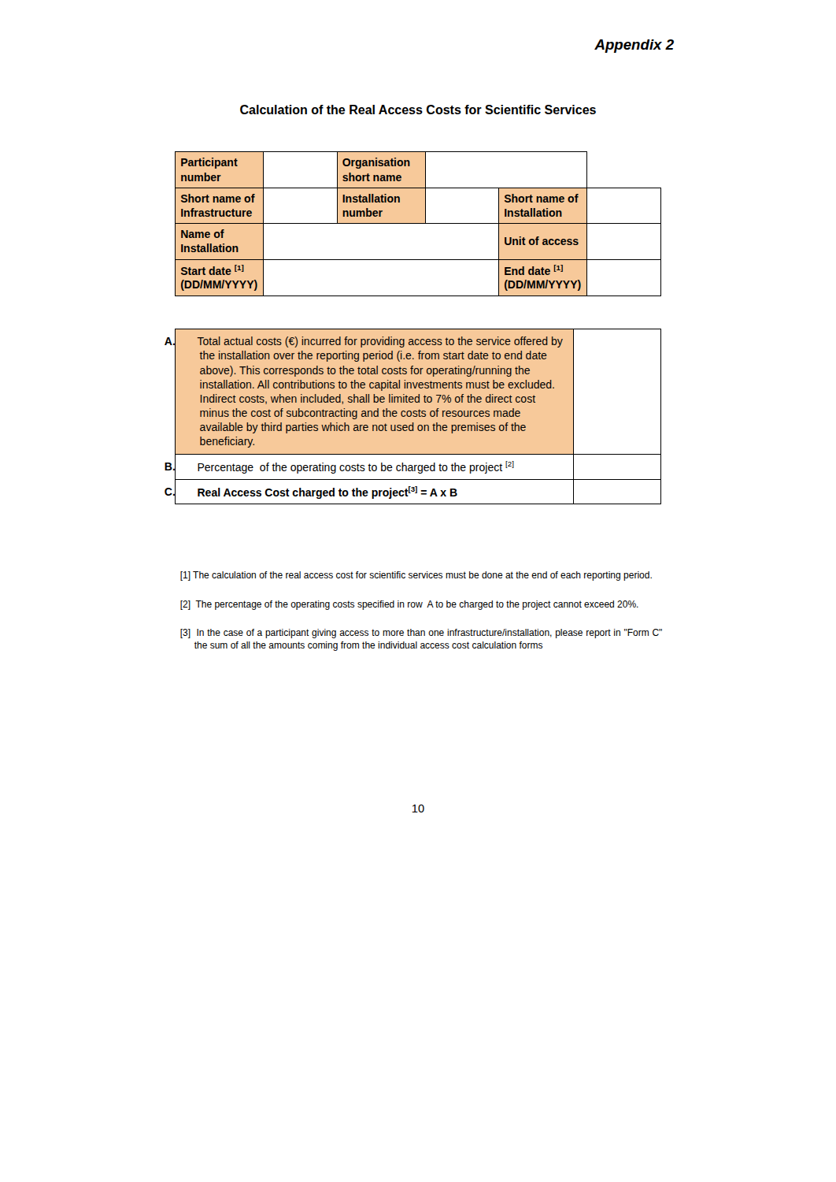Appendix 2
Calculation of the Real Access Costs for Scientific Services
| Participant number | | Organisation short name | |
| Short name of Infrastructure | | Installation number | | Short name of Installation | |
| Name of Installation | | Unit of access | |
| Start date [1] (DD/MM/YYYY) | | End date [1] (DD/MM/YYYY) | |
| A. Total actual costs (€) incurred for providing access to the service offered by the installation over the reporting period (i.e. from start date to end date above). This corresponds to the total costs for operating/running the installation. All contributions to the capital investments must be excluded. Indirect costs, when included, shall be limited to 7% of the direct cost minus the cost of subcontracting and the costs of resources made available by third parties which are not used on the premises of the beneficiary. | |
| B. Percentage of the operating costs to be charged to the project [2] | |
| C. Real Access Cost charged to the project [3] = A x B | |
[1] The calculation of the real access cost for scientific services must be done at the end of each reporting period.
[2] The percentage of the operating costs specified in row A to be charged to the project cannot exceed 20%.
[3] In the case of a participant giving access to more than one infrastructure/installation, please report in "Form C" the sum of all the amounts coming from the individual access cost calculation forms
10